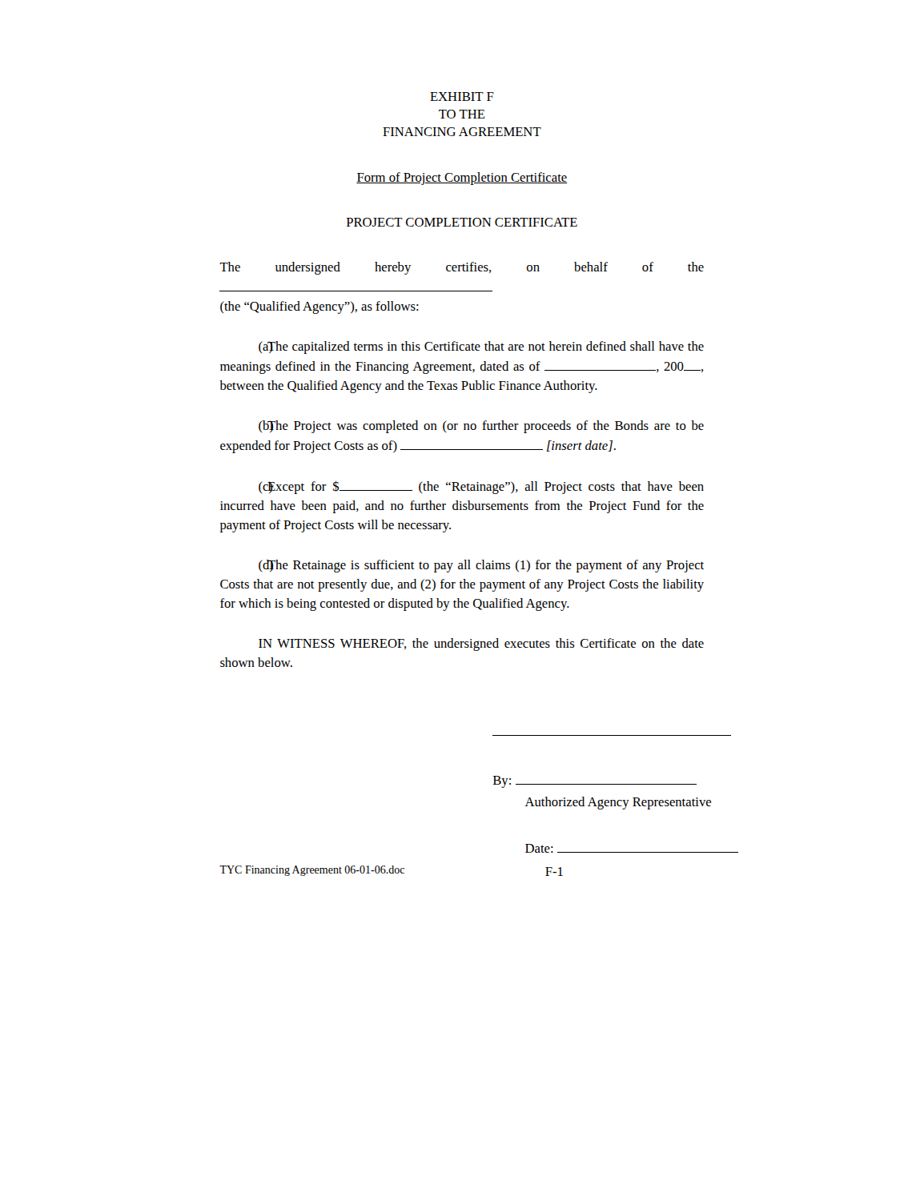EXHIBIT F
TO THE
FINANCING AGREEMENT
Form of Project Completion Certificate
PROJECT COMPLETION CERTIFICATE
The undersigned hereby certifies, on behalf of the
(the “Qualified Agency”), as follows:
(a) The capitalized terms in this Certificate that are not herein defined shall have the meanings defined in the Financing Agreement, dated as of , 200 , between the Qualified Agency and the Texas Public Finance Authority.
(b) The Project was completed on (or no further proceeds of the Bonds are to be expended for Project Costs as of) [insert date].
(c) Except for $ (the “Retainage”), all Project costs that have been incurred have been paid, and no further disbursements from the Project Fund for the payment of Project Costs will be necessary.
(d) The Retainage is sufficient to pay all claims (1) for the payment of any Project Costs that are not presently due, and (2) for the payment of any Project Costs the liability for which is being contested or disputed by the Qualified Agency.
IN WITNESS WHEREOF, the undersigned executes this Certificate on the date shown below.
By:
Authorized Agency Representative
Date:
TYC Financing Agreement 06-01-06.doc
F-1